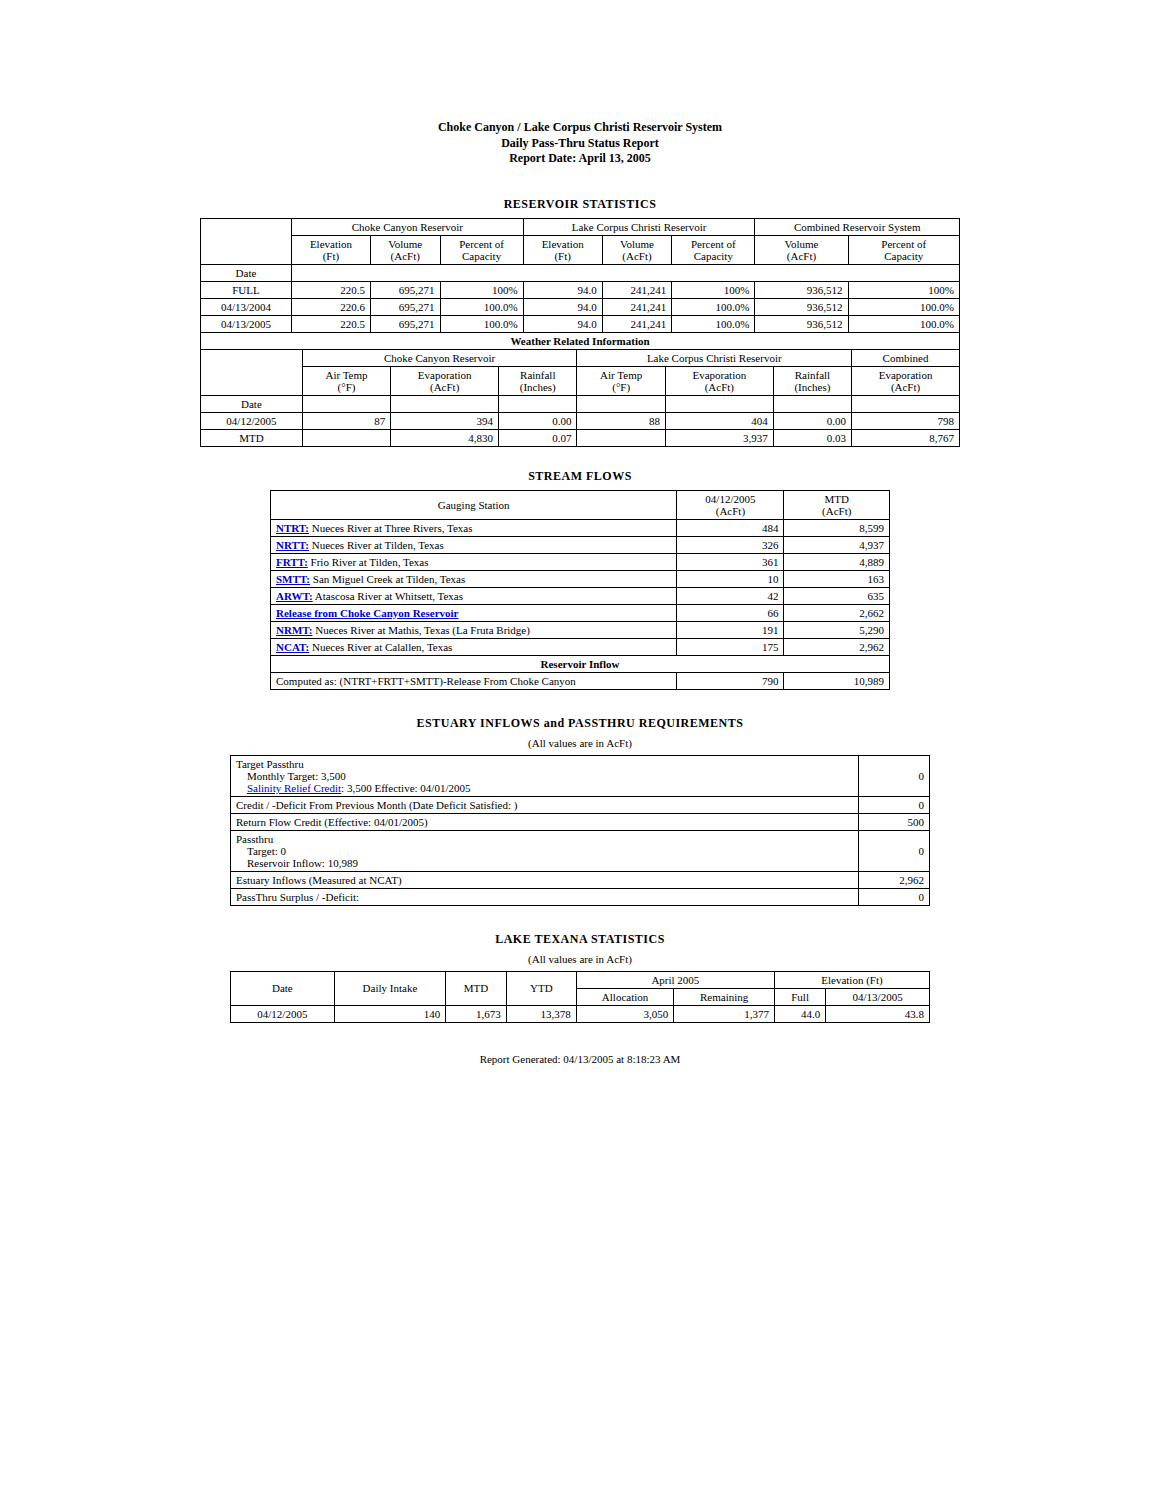Choke Canyon / Lake Corpus Christi Reservoir System
Daily Pass-Thru Status Report
Report Date: April 13, 2005
RESERVOIR STATISTICS
| | Choke Canyon Reservoir | Lake Corpus Christi Reservoir | Combined Reservoir System |
| --- | --- | --- | --- |
| Elevation (Ft) | Volume (AcFt) | Percent of Capacity | Elevation (Ft) | Volume (AcFt) | Percent of Capacity | Volume (AcFt) | Percent of Capacity |
| Date | | | | | | | | |
| FULL | 220.5 | 695,271 | 100% | 94.0 | 241,241 | 100% | 936,512 | 100% |
| 04/13/2004 | 220.6 | 695,271 | 100.0% | 94.0 | 241,241 | 100.0% | 936,512 | 100.0% |
| 04/13/2005 | 220.5 | 695,271 | 100.0% | 94.0 | 241,241 | 100.0% | 936,512 | 100.0% |
| Weather Related Information |
| --- |
| | Choke Canyon Reservoir | Lake Corpus Christi Reservoir | Combined |
| Air Temp (°F) | Evaporation (AcFt) | Rainfall (Inches) | Air Temp (°F) | Evaporation (AcFt) | Rainfall (Inches) | Evaporation (AcFt) |
| Date | | | | | | | |
| 04/12/2005 | 87 | 394 | 0.00 | 88 | 404 | 0.00 | 798 |
| MTD | | 4,830 | 0.07 | | 3,937 | 0.03 | 8,767 |
STREAM FLOWS
| Gauging Station | 04/12/2005 (AcFt) | MTD (AcFt) |
| --- | --- | --- |
| NTRT: Nueces River at Three Rivers, Texas | 484 | 8,599 |
| NRTT: Nueces River at Tilden, Texas | 326 | 4,937 |
| FRTT: Frio River at Tilden, Texas | 361 | 4,889 |
| SMTT: San Miguel Creek at Tilden, Texas | 10 | 163 |
| ARWT: Atascosa River at Whitsett, Texas | 42 | 635 |
| Release from Choke Canyon Reservoir | 66 | 2,662 |
| NRMT: Nueces River at Mathis, Texas (La Fruta Bridge) | 191 | 5,290 |
| NCAT: Nueces River at Calallen, Texas | 175 | 2,962 |
| Reservoir Inflow |
| Computed as: (NTRT+FRTT+SMTT)-Release From Choke Canyon | 790 | 10,989 |
ESTUARY INFLOWS and PASSTHRU REQUIREMENTS
(All values are in AcFt)
| Target Passthru Monthly Target: 3,500 Salinity Relief Credit : 3,500 Effective: 04/01/2005 | 0 |
| Credit / -Deficit From Previous Month (Date Deficit Satisfied: ) | 0 |
| Return Flow Credit (Effective: 04/01/2005) | 500 |
| Passthru Target: 0 Reservoir Inflow: 10,989 | 0 |
| Estuary Inflows (Measured at NCAT) | 2,962 |
| PassThru Surplus / -Deficit: | 0 |
LAKE TEXANA STATISTICS
(All values are in AcFt)
| Date | Daily Intake | MTD | YTD | April 2005 | Elevation (Ft) |
| --- | --- | --- | --- | --- | --- |
| Allocation | Remaining | Full | 04/13/2005 |
| 04/12/2005 | 140 | 1,673 | 13,378 | 3,050 | 1,377 | 44.0 | 43.8 |
Report Generated: 04/13/2005 at 8:18:23 AM